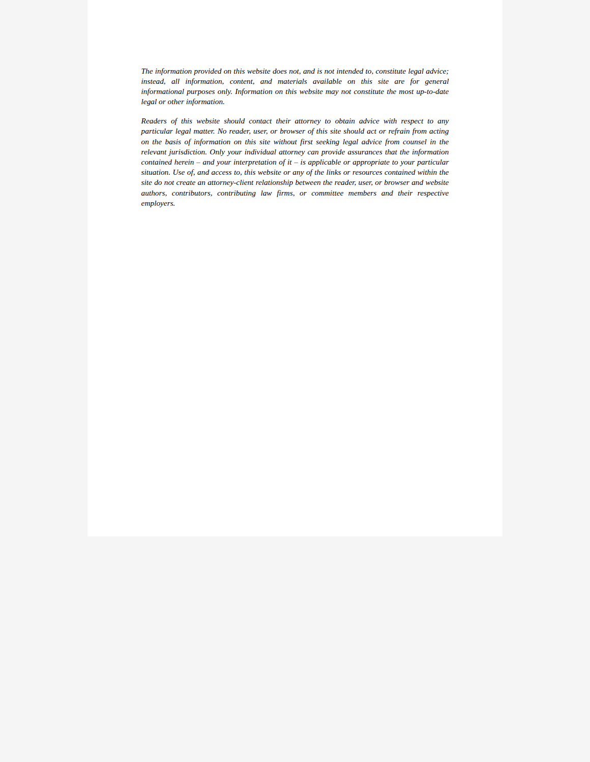The information provided on this website does not, and is not intended to, constitute legal advice; instead, all information, content, and materials available on this site are for general informational purposes only. Information on this website may not constitute the most up-to-date legal or other information.
Readers of this website should contact their attorney to obtain advice with respect to any particular legal matter. No reader, user, or browser of this site should act or refrain from acting on the basis of information on this site without first seeking legal advice from counsel in the relevant jurisdiction. Only your individual attorney can provide assurances that the information contained herein – and your interpretation of it – is applicable or appropriate to your particular situation. Use of, and access to, this website or any of the links or resources contained within the site do not create an attorney-client relationship between the reader, user, or browser and website authors, contributors, contributing law firms, or committee members and their respective employers.